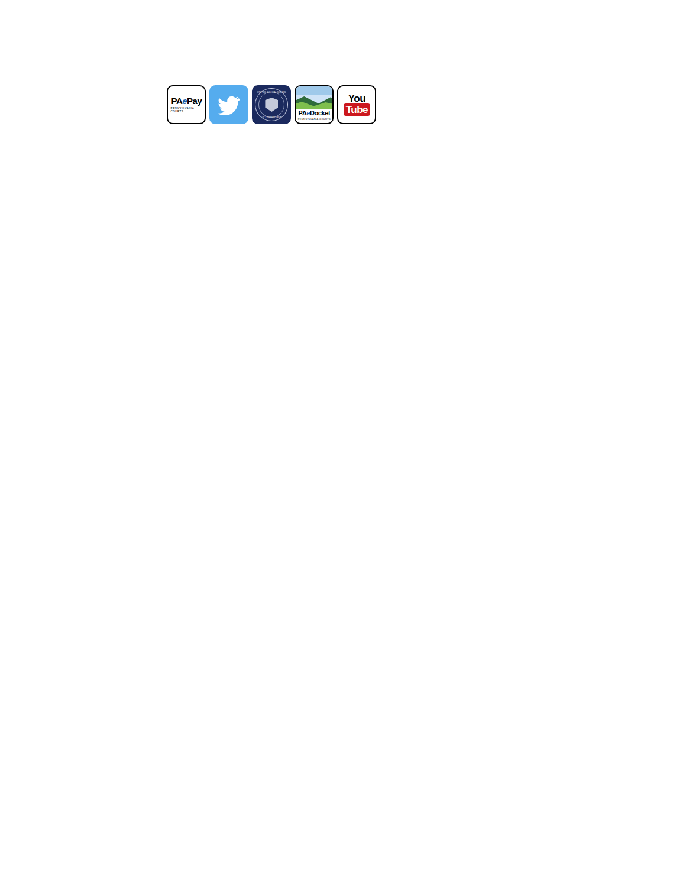PAe Pay Pennsylvania Courts
Unified Judicial System
of Pennsylvania
PAe Docket
Pennsylvania Courts
You Tube